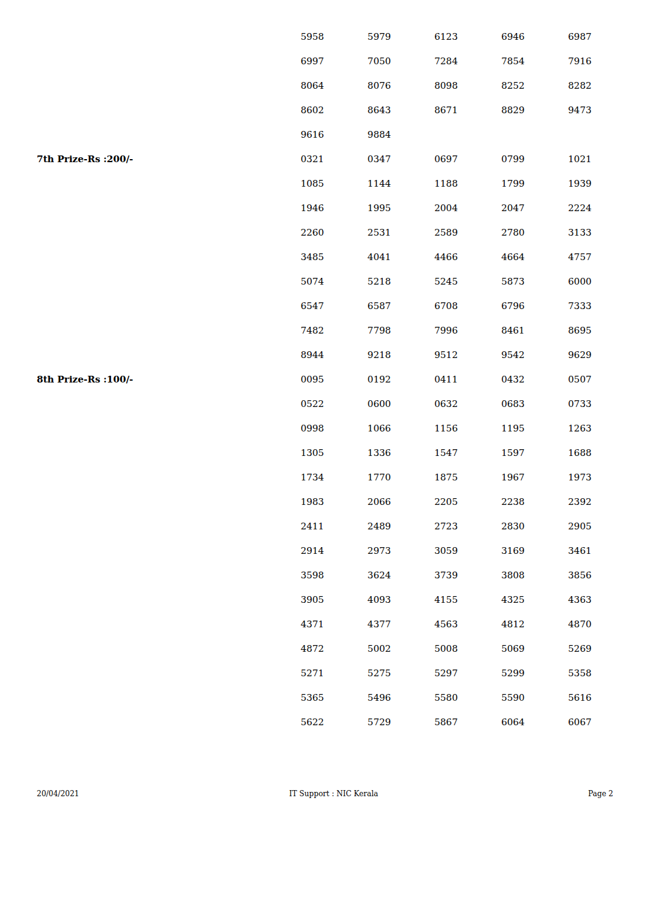| | 5958 | 5979 | 6123 | 6946 | 6987 |
| | 6997 | 7050 | 7284 | 7854 | 7916 |
| | 8064 | 8076 | 8098 | 8252 | 8282 |
| | 8602 | 8643 | 8671 | 8829 | 9473 |
| | 9616 | 9884 | | | |
| 7th Prize-Rs :200/- | 0321 | 0347 | 0697 | 0799 | 1021 |
| | 1085 | 1144 | 1188 | 1799 | 1939 |
| | 1946 | 1995 | 2004 | 2047 | 2224 |
| | 2260 | 2531 | 2589 | 2780 | 3133 |
| | 3485 | 4041 | 4466 | 4664 | 4757 |
| | 5074 | 5218 | 5245 | 5873 | 6000 |
| | 6547 | 6587 | 6708 | 6796 | 7333 |
| | 7482 | 7798 | 7996 | 8461 | 8695 |
| | 8944 | 9218 | 9512 | 9542 | 9629 |
| 8th Prize-Rs :100/- | 0095 | 0192 | 0411 | 0432 | 0507 |
| | 0522 | 0600 | 0632 | 0683 | 0733 |
| | 0998 | 1066 | 1156 | 1195 | 1263 |
| | 1305 | 1336 | 1547 | 1597 | 1688 |
| | 1734 | 1770 | 1875 | 1967 | 1973 |
| | 1983 | 2066 | 2205 | 2238 | 2392 |
| | 2411 | 2489 | 2723 | 2830 | 2905 |
| | 2914 | 2973 | 3059 | 3169 | 3461 |
| | 3598 | 3624 | 3739 | 3808 | 3856 |
| | 3905 | 4093 | 4155 | 4325 | 4363 |
| | 4371 | 4377 | 4563 | 4812 | 4870 |
| | 4872 | 5002 | 5008 | 5069 | 5269 |
| | 5271 | 5275 | 5297 | 5299 | 5358 |
| | 5365 | 5496 | 5580 | 5590 | 5616 |
| | 5622 | 5729 | 5867 | 6064 | 6067 |
20/04/2021 IT Support : NIC Kerala Page 2